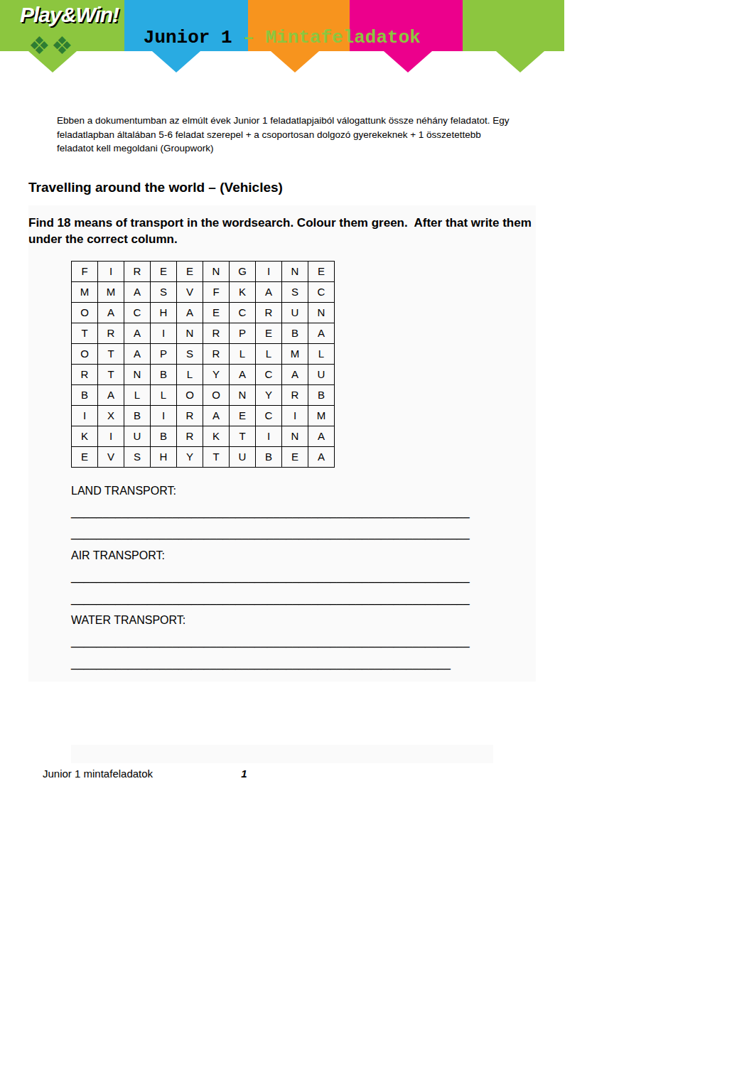Play&Win!
❖❖
Junior 1 – Mintafeladatok
Ebben a dokumentumban az elmúlt évek Junior 1 feladatlapjaiból válogattunk össze néhány feladatot. Egy feladatlapban általában 5-6 feladat szerepel + a csoportosan dolgozó gyerekeknek + 1 összetettebb feladatot kell megoldani (Groupwork)
Travelling around the world – (Vehicles)
Find 18 means of transport in the wordsearch. Colour them green. After that write them under the correct column.
| F | I | R | E | E | N | G | I | N | E |
| M | M | A | S | V | F | K | A | S | C |
| O | A | C | H | A | E | C | R | U | N |
| T | R | A | I | N | R | P | E | B | A |
| O | T | A | P | S | R | L | L | M | L |
| R | T | N | B | L | Y | A | C | A | U |
| B | A | L | L | O | O | N | Y | R | B |
| I | X | B | I | R | A | E | C | I | M |
| K | I | U | B | R | K | T | I | N | A |
| E | V | S | H | Y | T | U | B | E | A |
LAND TRANSPORT: _______________________________________________________________ _______________________________________________________________ AIR TRANSPORT: _______________________________________________________________ _______________________________________________________________ WATER TRANSPORT: _______________________________________________________________ ____________________________________________________________
Junior 1 mintafeladatok 1